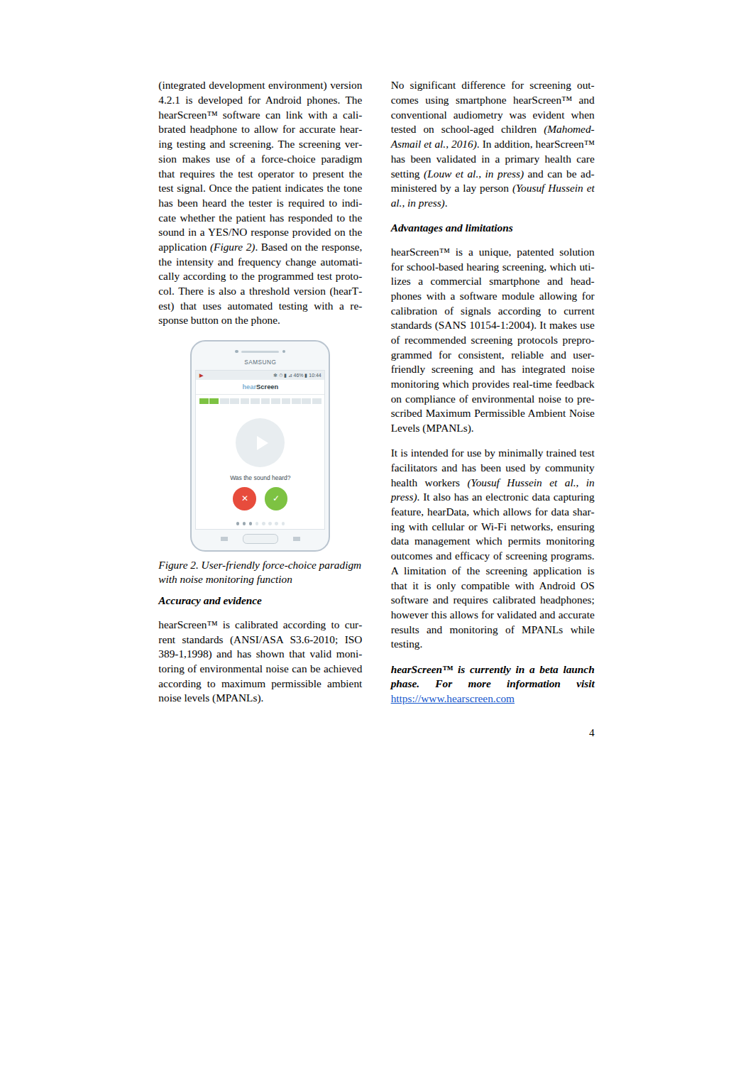(integrated development environment) version 4.2.1 is developed for Android phones. The hearScreen™ software can link with a calibrated headphone to allow for accurate hearing testing and screening. The screening version makes use of a force-choice paradigm that requires the test operator to present the test signal. Once the patient indicates the tone has been heard the tester is required to indicate whether the patient has responded to the sound in a YES/NO response provided on the application (Figure 2). Based on the response, the intensity and frequency change automatically according to the programmed test protocol. There is also a threshold version (hearTest) that uses automated testing with a response button on the phone.
SAMSUNG
▶ ✻ ⏱ ▮ ⊿ 46% ▮ 10:44
hear Screen
Was the sound heard?
✕
✓
Figure 2. User-friendly force-choice paradigm with noise monitoring function
Accuracy and evidence
hearScreen™ is calibrated according to current standards (ANSI/ASA S3.6-2010; ISO 389-1,1998) and has shown that valid monitoring of environmental noise can be achieved according to maximum permissible ambient noise levels (MPANLs).
No significant difference for screening outcomes using smartphone hearScreen™ and conventional audiometry was evident when tested on school-aged children (Mahomed-Asmail et al., 2016). In addition, hearScreen™ has been validated in a primary health care setting (Louw et al., in press) and can be administered by a lay person (Yousuf Hussein et al., in press).
Advantages and limitations
hearScreen™ is a unique, patented solution for school-based hearing screening, which utilizes a commercial smartphone and headphones with a software module allowing for calibration of signals according to current standards (SANS 10154-1:2004). It makes use of recommended screening protocols preprogrammed for consistent, reliable and user-friendly screening and has integrated noise monitoring which provides real-time feedback on compliance of environmental noise to prescribed Maximum Permissible Ambient Noise Levels (MPANLs).
It is intended for use by minimally trained test facilitators and has been used by community health workers (Yousuf Hussein et al., in press). It also has an electronic data capturing feature, hearData, which allows for data sharing with cellular or Wi-Fi networks, ensuring data management which permits monitoring outcomes and efficacy of screening programs. A limitation of the screening application is that it is only compatible with Android OS software and requires calibrated headphones; however this allows for validated and accurate results and monitoring of MPANLs while testing.
hearScreen™ is currently in a beta launch phase. For more information visit https://www.hearscreen.com
4